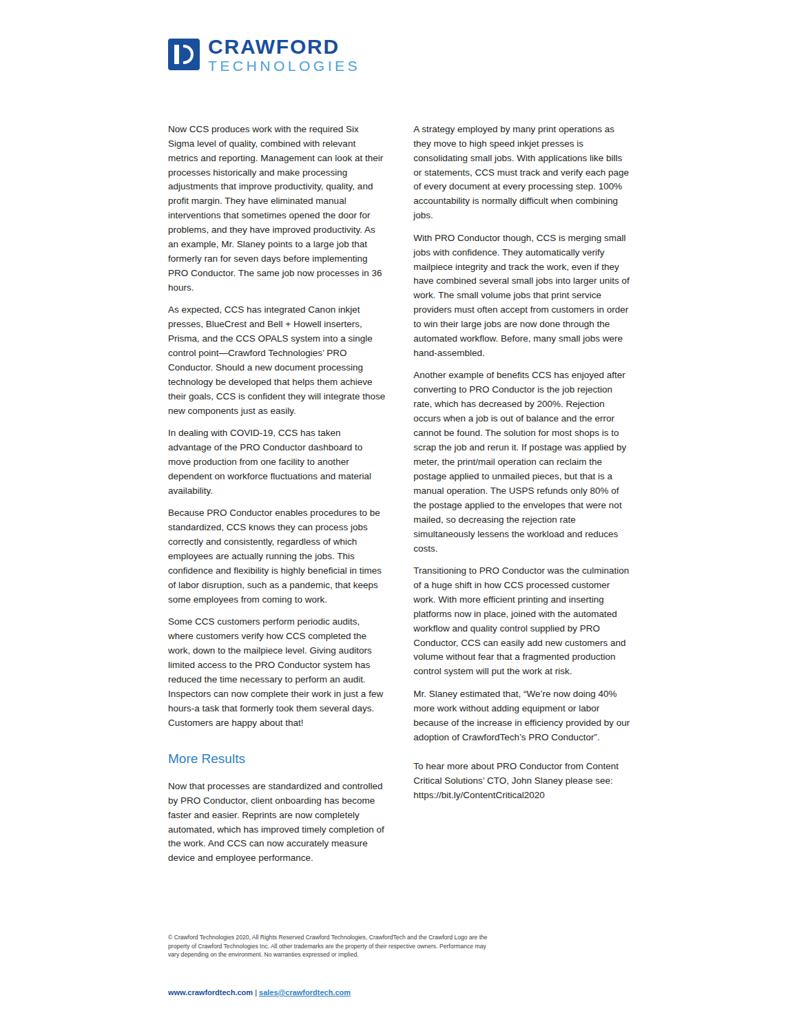CRAWFORD TECHNOLOGIES
Now CCS produces work with the required Six Sigma level of quality, combined with relevant metrics and reporting. Management can look at their processes historically and make processing adjustments that improve productivity, quality, and profit margin. They have eliminated manual interventions that sometimes opened the door for problems, and they have improved productivity. As an example, Mr. Slaney points to a large job that formerly ran for seven days before implementing PRO Conductor. The same job now processes in 36 hours.
As expected, CCS has integrated Canon inkjet presses, BlueCrest and Bell + Howell inserters, Prisma, and the CCS OPALS system into a single control point—Crawford Technologies’ PRO Conductor. Should a new document processing technology be developed that helps them achieve their goals, CCS is confident they will integrate those new components just as easily.
In dealing with COVID-19, CCS has taken advantage of the PRO Conductor dashboard to move production from one facility to another dependent on workforce fluctuations and material availability.
Because PRO Conductor enables procedures to be standardized, CCS knows they can process jobs correctly and consistently, regardless of which employees are actually running the jobs. This confidence and flexibility is highly beneficial in times of labor disruption, such as a pandemic, that keeps some employees from coming to work.
Some CCS customers perform periodic audits, where customers verify how CCS completed the work, down to the mailpiece level. Giving auditors limited access to the PRO Conductor system has reduced the time necessary to perform an audit. Inspectors can now complete their work in just a few hours-a task that formerly took them several days. Customers are happy about that!
More Results
Now that processes are standardized and controlled by PRO Conductor, client onboarding has become faster and easier. Reprints are now completely automated, which has improved timely completion of the work. And CCS can now accurately measure device and employee performance.
A strategy employed by many print operations as they move to high speed inkjet presses is consolidating small jobs. With applications like bills or statements, CCS must track and verify each page of every document at every processing step. 100% accountability is normally difficult when combining jobs.
With PRO Conductor though, CCS is merging small jobs with confidence. They automatically verify mailpiece integrity and track the work, even if they have combined several small jobs into larger units of work. The small volume jobs that print service providers must often accept from customers in order to win their large jobs are now done through the automated workflow. Before, many small jobs were hand-assembled.
Another example of benefits CCS has enjoyed after converting to PRO Conductor is the job rejection rate, which has decreased by 200%. Rejection occurs when a job is out of balance and the error cannot be found. The solution for most shops is to scrap the job and rerun it. If postage was applied by meter, the print/mail operation can reclaim the postage applied to unmailed pieces, but that is a manual operation. The USPS refunds only 80% of the postage applied to the envelopes that were not mailed, so decreasing the rejection rate simultaneously lessens the workload and reduces costs.
Transitioning to PRO Conductor was the culmination of a huge shift in how CCS processed customer work. With more efficient printing and inserting platforms now in place, joined with the automated workflow and quality control supplied by PRO Conductor, CCS can easily add new customers and volume without fear that a fragmented production control system will put the work at risk.
Mr. Slaney estimated that, “We’re now doing 40% more work without adding equipment or labor because of the increase in efficiency provided by our adoption of CrawfordTech’s PRO Conductor”.
To hear more about PRO Conductor from Content Critical Solutions’ CTO, John Slaney please see:
https://bit.ly/ContentCritical2020
© Crawford Technologies 2020, All Rights Reserved Crawford Technologies, CrawfordTech and the Crawford Logo are the property of Crawford Technologies Inc. All other trademarks are the property of their respective owners. Performance may vary depending on the environment. No warranties expressed or implied.
www.crawfordtech.com | sales@crawfordtech.com